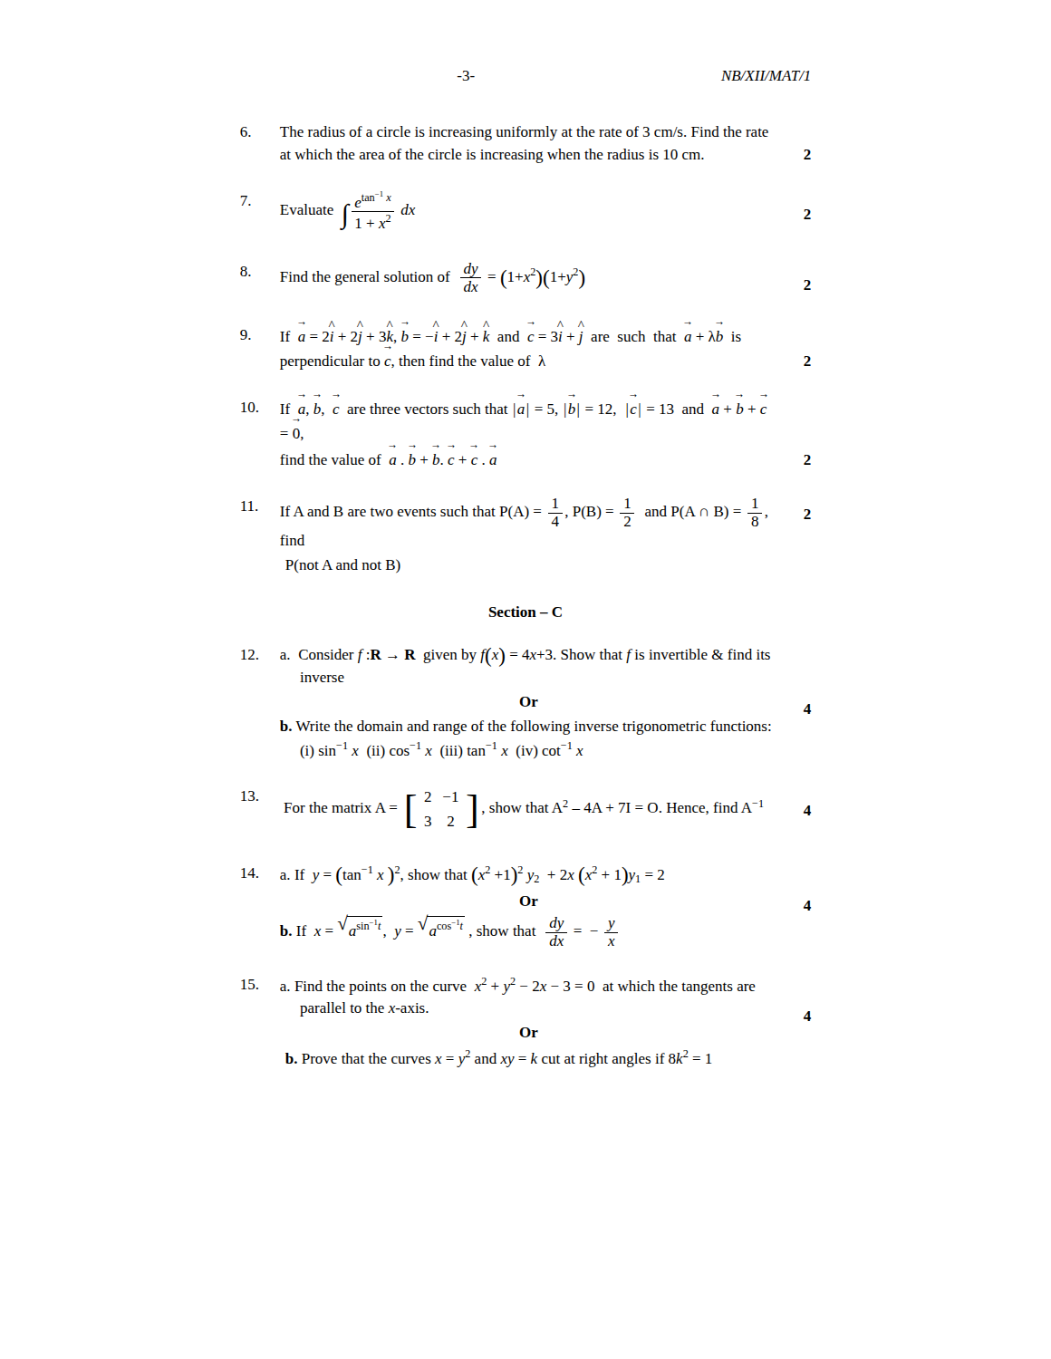-3- NB/XII/MAT/1
6. The radius of a circle is increasing uniformly at the rate of 3 cm/s. Find the rate at which the area of the circle is increasing when the radius is 10 cm. 2
7. Evaluate ∫etan−1 x 1 + x2 dx 2
8. Find the general solution of dy dx = (1+x2)(1+y2) 2
9. If a = 2i + 2j + 3k, b = −i + 2j + k and c = 3i + j are such that a + λb is perpendicular to c, then find the value of λ 2
10. If a, b, c are three vectors such that |a| = 5, |b| = 12, |c| = 13 and a + b + c = 0, find the value of a . b + b. c + c . a 2
11. If A and B are two events such that P(A) = 14, P(B) = 12 and P(A ∩ B) = 18, find P(not A and not B) 2
Section – C
12. a. Consider f :R → R given by f(x) = 4x+3. Show that f is invertible & find its inverse
Or
b. Write the domain and range of the following inverse trigonometric functions: (i) sin−1 x (ii) cos−1 x (iii) tan−1 x (iv) cot−1 x 4
13. For the matrix A = [
| 2 | −1 |
| 3 | 2 |
] , show that A2 – 4A + 7I = O. Hence, find A−1 4
14. a. If y = (tan−1 x )2, show that (x2 +1)2 y2 + 2x (x2 + 1) y1 = 2
Or
b. If x = asin−1t, y = acos−1t , show that dy dx = − yx 4
15. a. Find the points on the curve x2 + y2 − 2x − 3 = 0 at which the tangents are parallel to the x-axis.
Or
b. Prove that the curves x = y2 and xy = k cut at right angles if 8k2 = 1 4